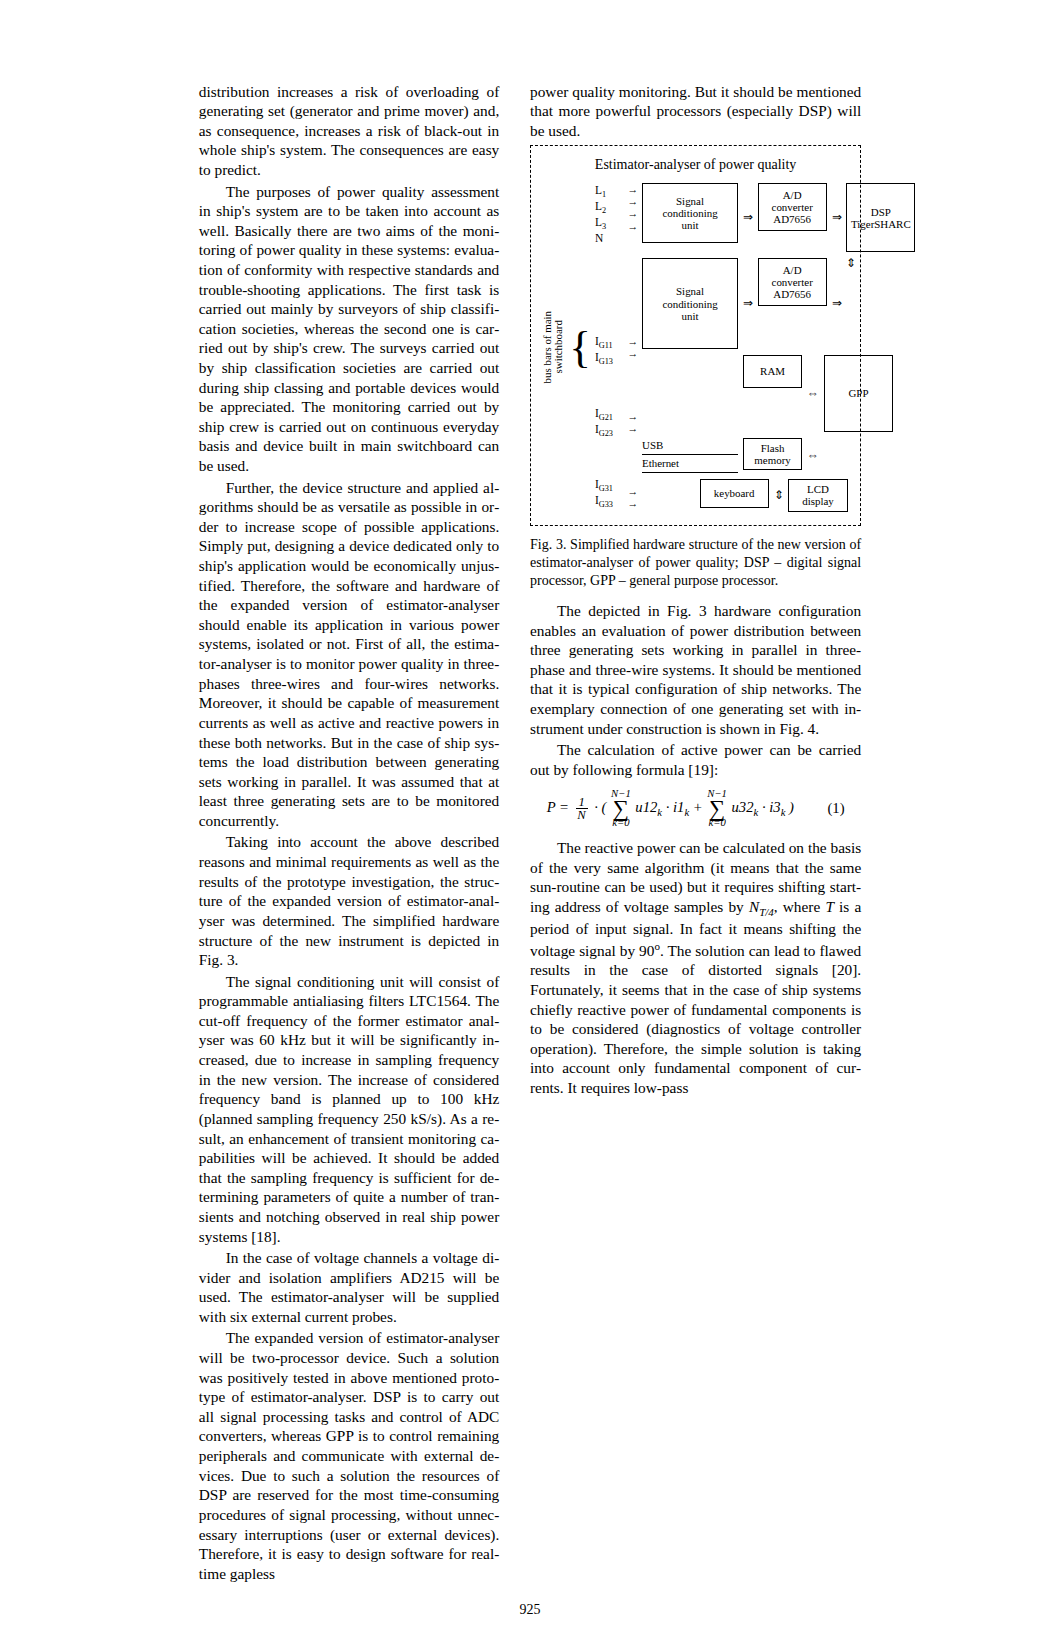distribution increases a risk of overloading of generating set (generator and prime mover) and, as consequence, increases a risk of black-out in whole ship's system. The consequences are easy to predict.
The purposes of power quality assessment in ship's system are to be taken into account as well. Basically there are two aims of the monitoring of power quality in these systems: evaluation of conformity with respective standards and trouble-shooting applications. The first task is carried out mainly by surveyors of ship classification societies, whereas the second one is carried out by ship's crew. The surveys carried out by ship classification societies are carried out during ship classing and portable devices would be appreciated. The monitoring carried out by ship crew is carried out on continuous everyday basis and device built in main switchboard can be used.
Further, the device structure and applied algorithms should be as versatile as possible in order to increase scope of possible applications. Simply put, designing a device dedicated only to ship's application would be economically unjustified. Therefore, the software and hardware of the expanded version of estimator-analyser should enable its application in various power systems, isolated or not. First of all, the estimator-analyser is to monitor power quality in three-phases three-wires and four-wires networks. Moreover, it should be capable of measurement currents as well as active and reactive powers in these both networks. But in the case of ship systems the load distribution between generating sets working in parallel. It was assumed that at least three generating sets are to be monitored concurrently.
Taking into account the above described reasons and minimal requirements as well as the results of the prototype investigation, the structure of the expanded version of estimator-analyser was determined. The simplified hardware structure of the new instrument is depicted in Fig. 3.
The signal conditioning unit will consist of programmable antialiasing filters LTC1564. The cut-off frequency of the former estimator analyser was 60 kHz but it will be significantly increased, due to increase in sampling frequency in the new version. The increase of considered frequency band is planned up to 100 kHz (planned sampling frequency 250 kS/s). As a result, an enhancement of transient monitoring capabilities will be achieved. It should be added that the sampling frequency is sufficient for determining parameters of quite a number of transients and notching observed in real ship power systems [18].
In the case of voltage channels a voltage divider and isolation amplifiers AD215 will be used. The estimator-analyser will be supplied with six external current probes.
The expanded version of estimator-analyser will be two-processor device. Such a solution was positively tested in above mentioned prototype of estimator-analyser. DSP is to carry out all signal processing tasks and control of ADC converters, whereas GPP is to control remaining peripherals and communicate with external devices. Due to such a solution the resources of DSP are reserved for the most time-consuming procedures of signal processing, without unnecessary interruptions (user or external devices). Therefore, it is easy to design software for real-time gapless
power quality monitoring. But it should be mentioned that more powerful processors (especially DSP) will be used.
Estimator-analyser of power quality
bus bars of main
switchboard
{
L1
L2
L3
N
IG11
IG13
IG21
IG23
IG31
IG33
→
→
→
→
→
→
→
→
→
→
Signal
conditioning
unit
⇒
A/D
converter
AD7656
⇒
DSP
TigerSHARC
Signal
conditioning
unit
⇒
A/D
converter
AD7656
⇒
⇕
RAM
⇔
GPP
USB
Ethernet
Flash
memory
⇔
keyboard
⇕
LCD
display
Fig. 3. Simplified hardware structure of the new version of estimator-analyser of power quality; DSP – digital signal processor, GPP – general purpose processor.
The depicted in Fig. 3 hardware configuration enables an evaluation of power distribution between three generating sets working in parallel in three-phase and three-wire systems. It should be mentioned that it is typical configuration of ship networks. The exemplary connection of one generating set with instrument under construction is shown in Fig. 4.
The calculation of active power can be carried out by following formula [19]:
P = 1 N · ( N−1∑k=0 u12k · i1k + N−1∑k=0 u32k · i3k )
(1)
The reactive power can be calculated on the basis of the very same algorithm (it means that the same sun-routine can be used) but it requires shifting starting address of voltage samples by NT/4, where T is a period of input signal. In fact it means shifting the voltage signal by 90o. The solution can lead to flawed results in the case of distorted signals [20]. Fortunately, it seems that in the case of ship systems chiefly reactive power of fundamental components is to be considered (diagnostics of voltage controller operation). Therefore, the simple solution is taking into account only fundamental component of currents. It requires low-pass
925